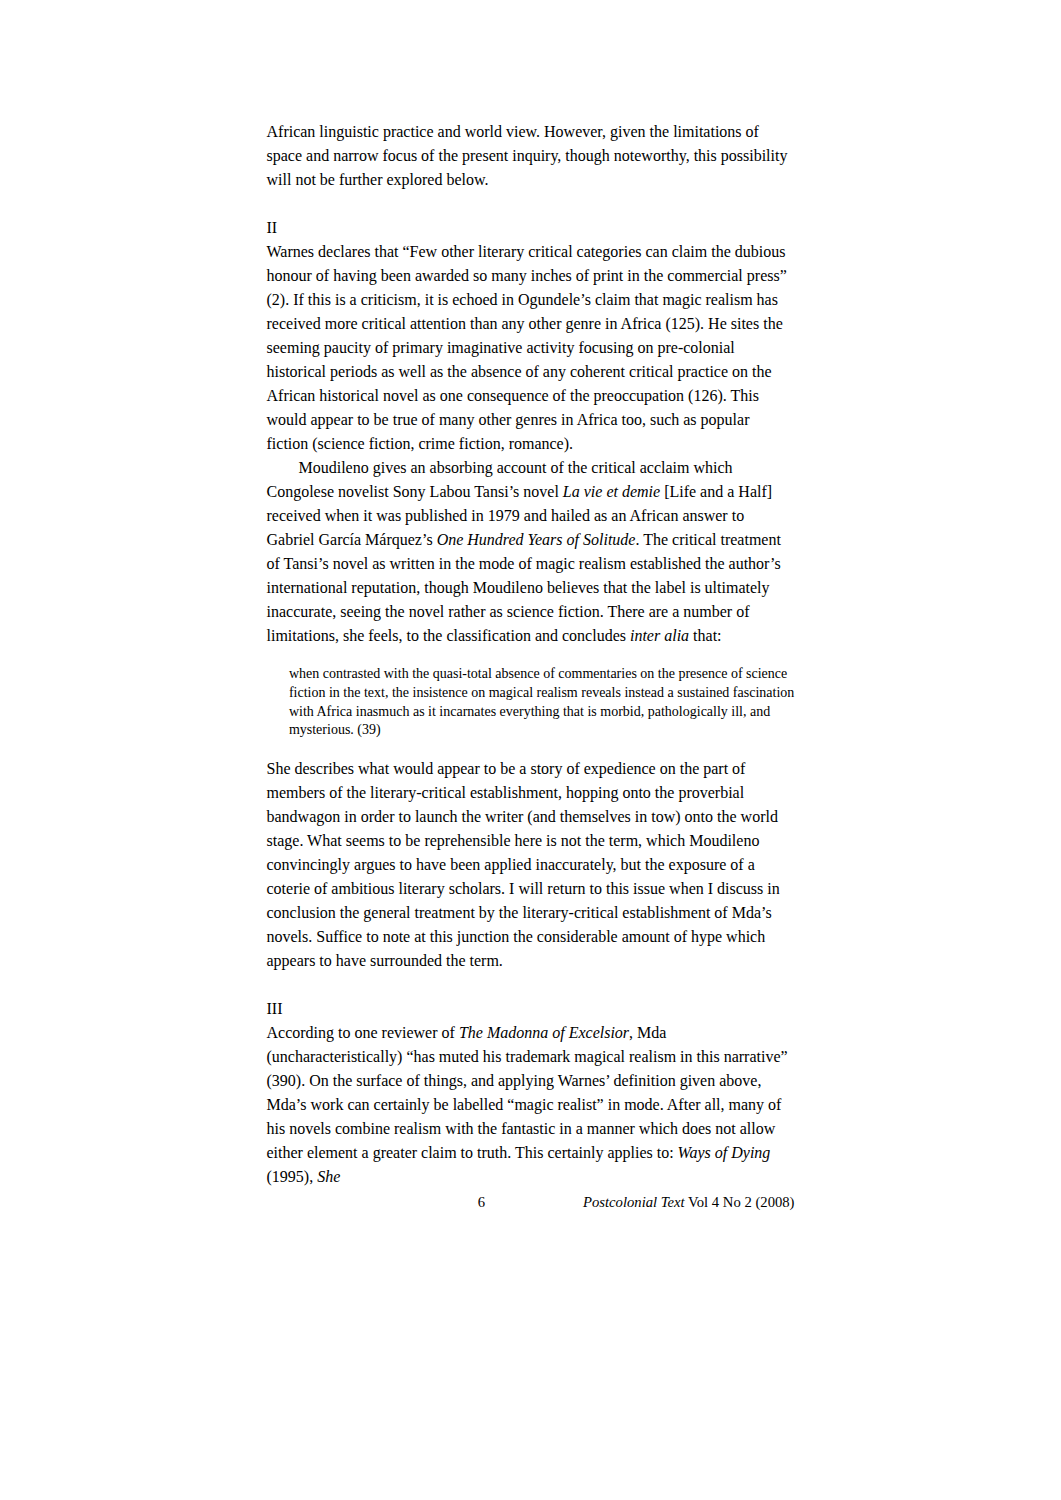African linguistic practice and world view. However, given the limitations of space and narrow focus of the present inquiry, though noteworthy, this possibility will not be further explored below.
II
Warnes declares that “Few other literary critical categories can claim the dubious honour of having been awarded so many inches of print in the commercial press” (2). If this is a criticism, it is echoed in Ogundele’s claim that magic realism has received more critical attention than any other genre in Africa (125). He sites the seeming paucity of primary imaginative activity focusing on pre-colonial historical periods as well as the absence of any coherent critical practice on the African historical novel as one consequence of the preoccupation (126). This would appear to be true of many other genres in Africa too, such as popular fiction (science fiction, crime fiction, romance).
Moudileno gives an absorbing account of the critical acclaim which Congolese novelist Sony Labou Tansi’s novel La vie et demie [Life and a Half] received when it was published in 1979 and hailed as an African answer to Gabriel García Márquez’s One Hundred Years of Solitude. The critical treatment of Tansi’s novel as written in the mode of magic realism established the author’s international reputation, though Moudileno believes that the label is ultimately inaccurate, seeing the novel rather as science fiction. There are a number of limitations, she feels, to the classification and concludes inter alia that:
when contrasted with the quasi-total absence of commentaries on the presence of science fiction in the text, the insistence on magical realism reveals instead a sustained fascination with Africa inasmuch as it incarnates everything that is morbid, pathologically ill, and mysterious. (39)
She describes what would appear to be a story of expedience on the part of members of the literary-critical establishment, hopping onto the proverbial bandwagon in order to launch the writer (and themselves in tow) onto the world stage. What seems to be reprehensible here is not the term, which Moudileno convincingly argues to have been applied inaccurately, but the exposure of a coterie of ambitious literary scholars. I will return to this issue when I discuss in conclusion the general treatment by the literary-critical establishment of Mda’s novels. Suffice to note at this junction the considerable amount of hype which appears to have surrounded the term.
III
According to one reviewer of The Madonna of Excelsior, Mda (uncharacteristically) “has muted his trademark magical realism in this narrative” (390). On the surface of things, and applying Warnes’ definition given above, Mda’s work can certainly be labelled “magic realist” in mode. After all, many of his novels combine realism with the fantastic in a manner which does not allow either element a greater claim to truth. This certainly applies to: Ways of Dying (1995), She
6 Postcolonial Text Vol 4 No 2 (2008)